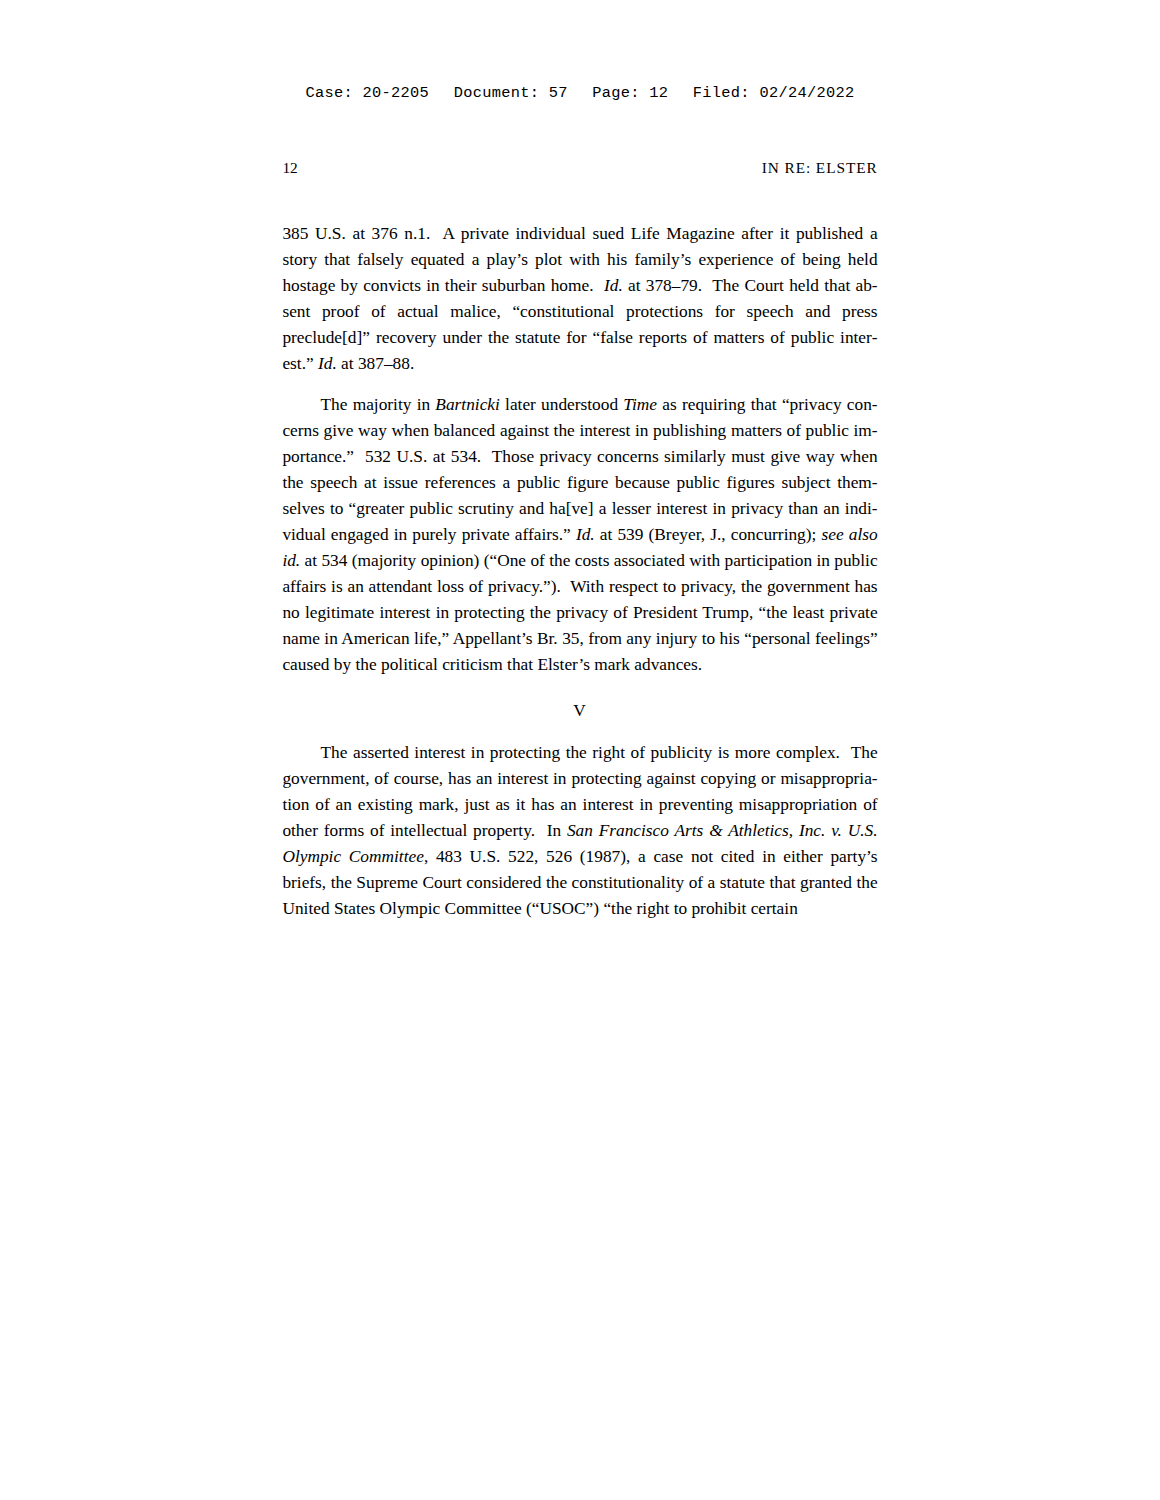Case: 20-2205 Document: 57 Page: 12 Filed: 02/24/2022
12 IN RE: ELSTER
385 U.S. at 376 n.1. A private individual sued Life Magazine after it published a story that falsely equated a play’s plot with his family’s experience of being held hostage by convicts in their suburban home. Id. at 378–79. The Court held that absent proof of actual malice, “constitutional protections for speech and press preclude[d]” recovery under the statute for “false reports of matters of public interest.” Id. at 387–88.
The majority in Bartnicki later understood Time as requiring that “privacy concerns give way when balanced against the interest in publishing matters of public importance.” 532 U.S. at 534. Those privacy concerns similarly must give way when the speech at issue references a public figure because public figures subject themselves to “greater public scrutiny and ha[ve] a lesser interest in privacy than an individual engaged in purely private affairs.” Id. at 539 (Breyer, J., concurring); see also id. at 534 (majority opinion) (“One of the costs associated with participation in public affairs is an attendant loss of privacy.”). With respect to privacy, the government has no legitimate interest in protecting the privacy of President Trump, “the least private name in American life,” Appellant’s Br. 35, from any injury to his “personal feelings” caused by the political criticism that Elster’s mark advances.
V
The asserted interest in protecting the right of publicity is more complex. The government, of course, has an interest in protecting against copying or misappropriation of an existing mark, just as it has an interest in preventing misappropriation of other forms of intellectual property. In San Francisco Arts & Athletics, Inc. v. U.S. Olympic Committee, 483 U.S. 522, 526 (1987), a case not cited in either party’s briefs, the Supreme Court considered the constitutionality of a statute that granted the United States Olympic Committee (“USOC”) “the right to prohibit certain